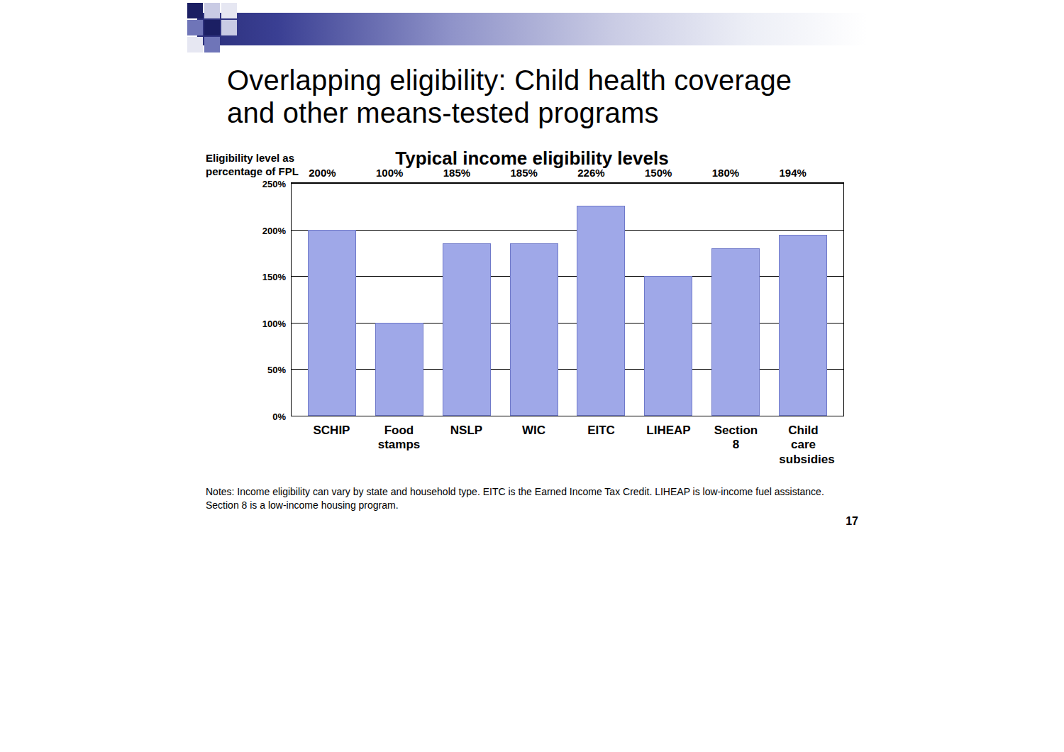Overlapping eligibility: Child health coverage
and other means-tested programs
Typical income eligibility levels
Eligibility level as percentage of FPL
250%
200%
150%
100%
50%
0%
200%
100%
185%
185%
226%
150%
180%
194%
SCHIP
Food
stamps
NSLP
WIC
EITC
LIHEAP
Section 8
Child care
subsidies
Notes: Income eligibility can vary by state and household type. EITC is the Earned Income Tax Credit. LIHEAP is low-income fuel assistance. Section 8 is a low-income housing program.
17